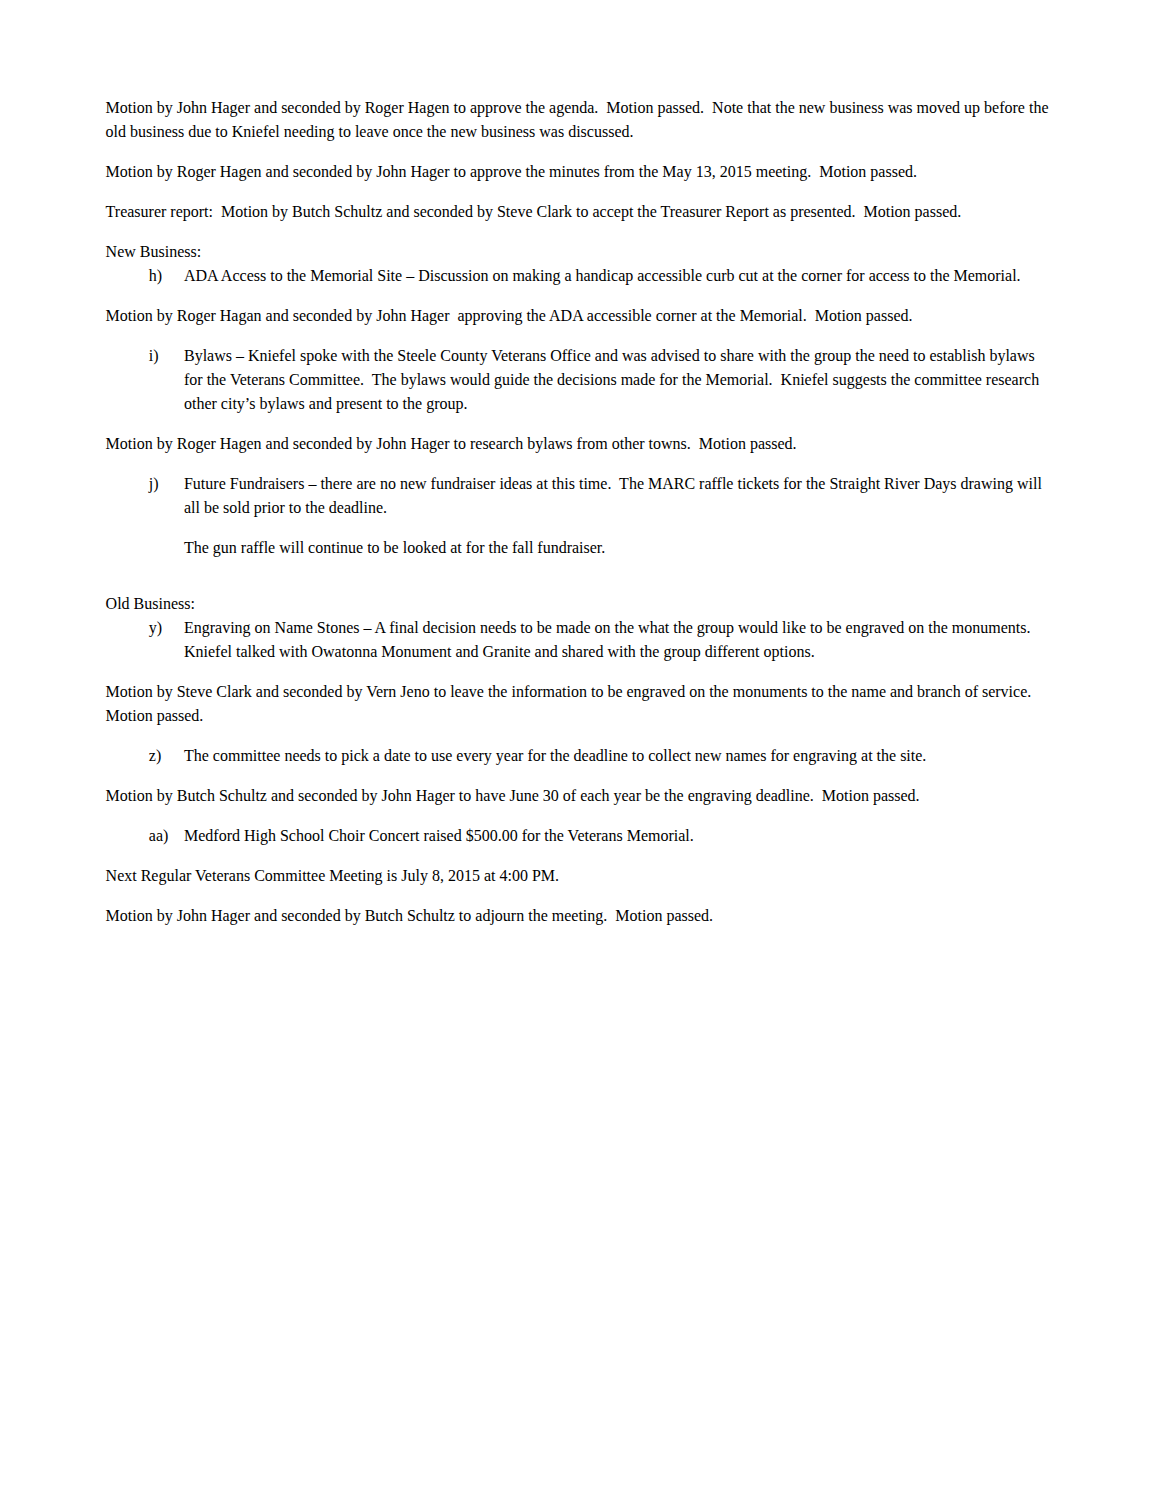Motion by John Hager and seconded by Roger Hagen to approve the agenda. Motion passed. Note that the new business was moved up before the old business due to Kniefel needing to leave once the new business was discussed.
Motion by Roger Hagen and seconded by John Hager to approve the minutes from the May 13, 2015 meeting. Motion passed.
Treasurer report: Motion by Butch Schultz and seconded by Steve Clark to accept the Treasurer Report as presented. Motion passed.
New Business:
h) ADA Access to the Memorial Site – Discussion on making a handicap accessible curb cut at the corner for access to the Memorial.
Motion by Roger Hagan and seconded by John Hager approving the ADA accessible corner at the Memorial. Motion passed.
i) Bylaws – Kniefel spoke with the Steele County Veterans Office and was advised to share with the group the need to establish bylaws for the Veterans Committee. The bylaws would guide the decisions made for the Memorial. Kniefel suggests the committee research other city’s bylaws and present to the group.
Motion by Roger Hagen and seconded by John Hager to research bylaws from other towns. Motion passed.
j) Future Fundraisers – there are no new fundraiser ideas at this time. The MARC raffle tickets for the Straight River Days drawing will all be sold prior to the deadline.
The gun raffle will continue to be looked at for the fall fundraiser.
Old Business:
y) Engraving on Name Stones – A final decision needs to be made on the what the group would like to be engraved on the monuments. Kniefel talked with Owatonna Monument and Granite and shared with the group different options.
Motion by Steve Clark and seconded by Vern Jeno to leave the information to be engraved on the monuments to the name and branch of service. Motion passed.
z) The committee needs to pick a date to use every year for the deadline to collect new names for engraving at the site.
Motion by Butch Schultz and seconded by John Hager to have June 30 of each year be the engraving deadline. Motion passed.
aa) Medford High School Choir Concert raised $500.00 for the Veterans Memorial.
Next Regular Veterans Committee Meeting is July 8, 2015 at 4:00 PM.
Motion by John Hager and seconded by Butch Schultz to adjourn the meeting. Motion passed.